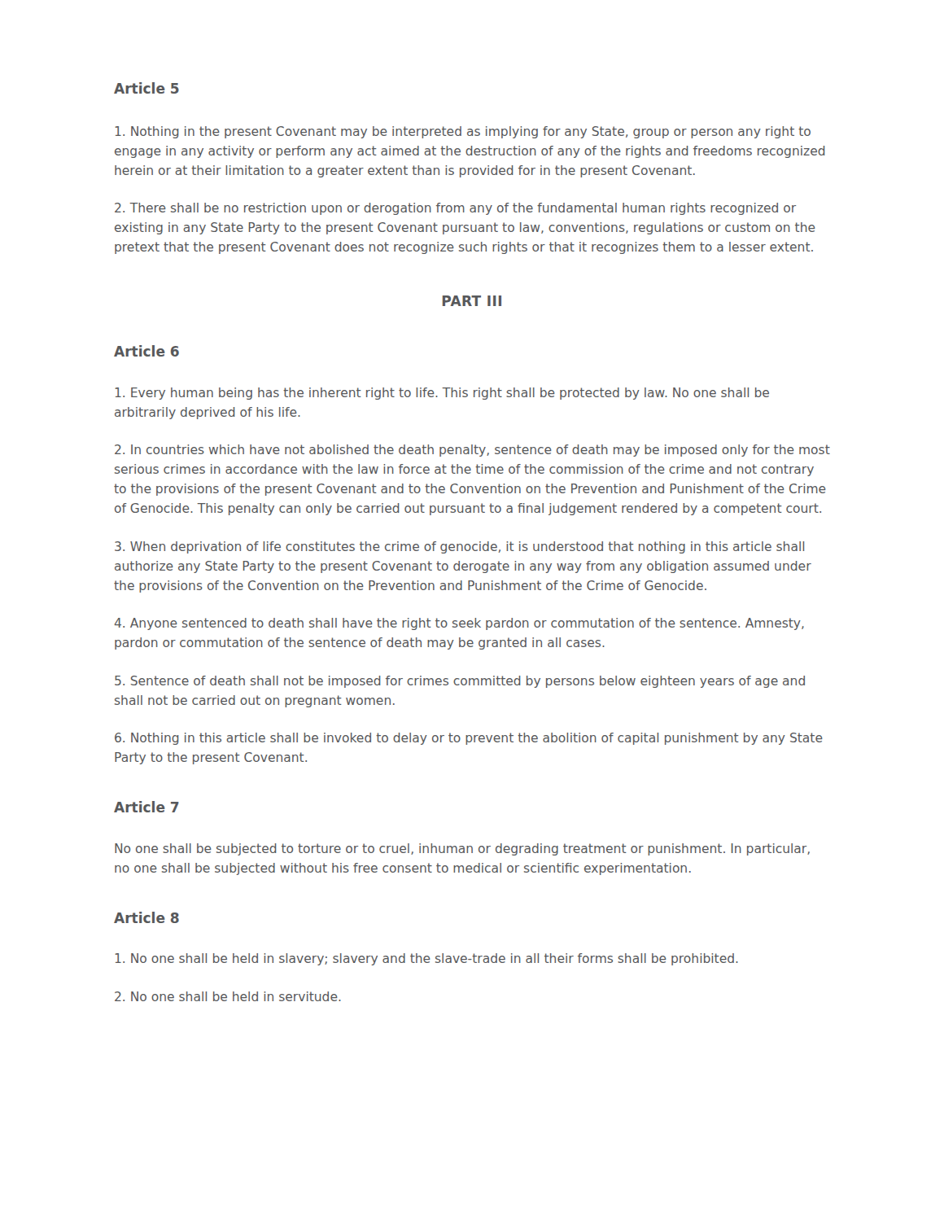Article 5
1. Nothing in the present Covenant may be interpreted as implying for any State, group or person any right to engage in any activity or perform any act aimed at the destruction of any of the rights and freedoms recognized herein or at their limitation to a greater extent than is provided for in the present Covenant.
2. There shall be no restriction upon or derogation from any of the fundamental human rights recognized or existing in any State Party to the present Covenant pursuant to law, conventions, regulations or custom on the pretext that the present Covenant does not recognize such rights or that it recognizes them to a lesser extent.
PART III
Article 6
1. Every human being has the inherent right to life. This right shall be protected by law. No one shall be arbitrarily deprived of his life.
2. In countries which have not abolished the death penalty, sentence of death may be imposed only for the most serious crimes in accordance with the law in force at the time of the commission of the crime and not contrary to the provisions of the present Covenant and to the Convention on the Prevention and Punishment of the Crime of Genocide. This penalty can only be carried out pursuant to a final judgement rendered by a competent court.
3. When deprivation of life constitutes the crime of genocide, it is understood that nothing in this article shall authorize any State Party to the present Covenant to derogate in any way from any obligation assumed under the provisions of the Convention on the Prevention and Punishment of the Crime of Genocide.
4. Anyone sentenced to death shall have the right to seek pardon or commutation of the sentence. Amnesty, pardon or commutation of the sentence of death may be granted in all cases.
5. Sentence of death shall not be imposed for crimes committed by persons below eighteen years of age and shall not be carried out on pregnant women.
6. Nothing in this article shall be invoked to delay or to prevent the abolition of capital punishment by any State Party to the present Covenant.
Article 7
No one shall be subjected to torture or to cruel, inhuman or degrading treatment or punishment. In particular, no one shall be subjected without his free consent to medical or scientific experimentation.
Article 8
1. No one shall be held in slavery; slavery and the slave-trade in all their forms shall be prohibited.
2. No one shall be held in servitude.